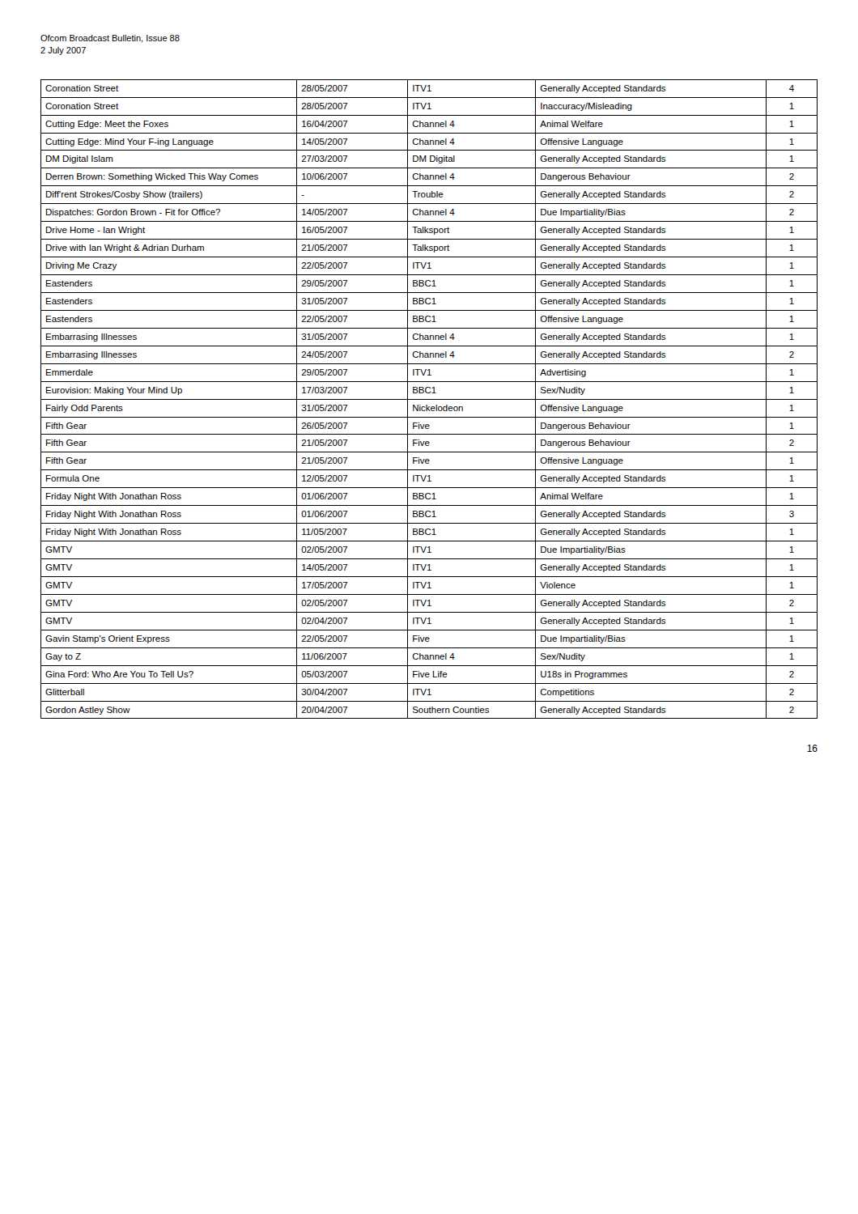Ofcom Broadcast Bulletin, Issue 88
2 July 2007
| Coronation Street | 28/05/2007 | ITV1 | Generally Accepted Standards | 4 |
| Coronation Street | 28/05/2007 | ITV1 | Inaccuracy/Misleading | 1 |
| Cutting Edge: Meet the Foxes | 16/04/2007 | Channel 4 | Animal Welfare | 1 |
| Cutting Edge: Mind Your F-ing Language | 14/05/2007 | Channel 4 | Offensive Language | 1 |
| DM Digital Islam | 27/03/2007 | DM Digital | Generally Accepted Standards | 1 |
| Derren Brown: Something Wicked This Way Comes | 10/06/2007 | Channel 4 | Dangerous Behaviour | 2 |
| Diff'rent Strokes/Cosby Show (trailers) | - | Trouble | Generally Accepted Standards | 2 |
| Dispatches: Gordon Brown - Fit for Office? | 14/05/2007 | Channel 4 | Due Impartiality/Bias | 2 |
| Drive Home - Ian Wright | 16/05/2007 | Talksport | Generally Accepted Standards | 1 |
| Drive with Ian Wright & Adrian Durham | 21/05/2007 | Talksport | Generally Accepted Standards | 1 |
| Driving Me Crazy | 22/05/2007 | ITV1 | Generally Accepted Standards | 1 |
| Eastenders | 29/05/2007 | BBC1 | Generally Accepted Standards | 1 |
| Eastenders | 31/05/2007 | BBC1 | Generally Accepted Standards | 1 |
| Eastenders | 22/05/2007 | BBC1 | Offensive Language | 1 |
| Embarrasing Illnesses | 31/05/2007 | Channel 4 | Generally Accepted Standards | 1 |
| Embarrasing Illnesses | 24/05/2007 | Channel 4 | Generally Accepted Standards | 2 |
| Emmerdale | 29/05/2007 | ITV1 | Advertising | 1 |
| Eurovision: Making Your Mind Up | 17/03/2007 | BBC1 | Sex/Nudity | 1 |
| Fairly Odd Parents | 31/05/2007 | Nickelodeon | Offensive Language | 1 |
| Fifth Gear | 26/05/2007 | Five | Dangerous Behaviour | 1 |
| Fifth Gear | 21/05/2007 | Five | Dangerous Behaviour | 2 |
| Fifth Gear | 21/05/2007 | Five | Offensive Language | 1 |
| Formula One | 12/05/2007 | ITV1 | Generally Accepted Standards | 1 |
| Friday Night With Jonathan Ross | 01/06/2007 | BBC1 | Animal Welfare | 1 |
| Friday Night With Jonathan Ross | 01/06/2007 | BBC1 | Generally Accepted Standards | 3 |
| Friday Night With Jonathan Ross | 11/05/2007 | BBC1 | Generally Accepted Standards | 1 |
| GMTV | 02/05/2007 | ITV1 | Due Impartiality/Bias | 1 |
| GMTV | 14/05/2007 | ITV1 | Generally Accepted Standards | 1 |
| GMTV | 17/05/2007 | ITV1 | Violence | 1 |
| GMTV | 02/05/2007 | ITV1 | Generally Accepted Standards | 2 |
| GMTV | 02/04/2007 | ITV1 | Generally Accepted Standards | 1 |
| Gavin Stamp's Orient Express | 22/05/2007 | Five | Due Impartiality/Bias | 1 |
| Gay to Z | 11/06/2007 | Channel 4 | Sex/Nudity | 1 |
| Gina Ford: Who Are You To Tell Us? | 05/03/2007 | Five Life | U18s in Programmes | 2 |
| Glitterball | 30/04/2007 | ITV1 | Competitions | 2 |
| Gordon Astley Show | 20/04/2007 | Southern Counties | Generally Accepted Standards | 2 |
16